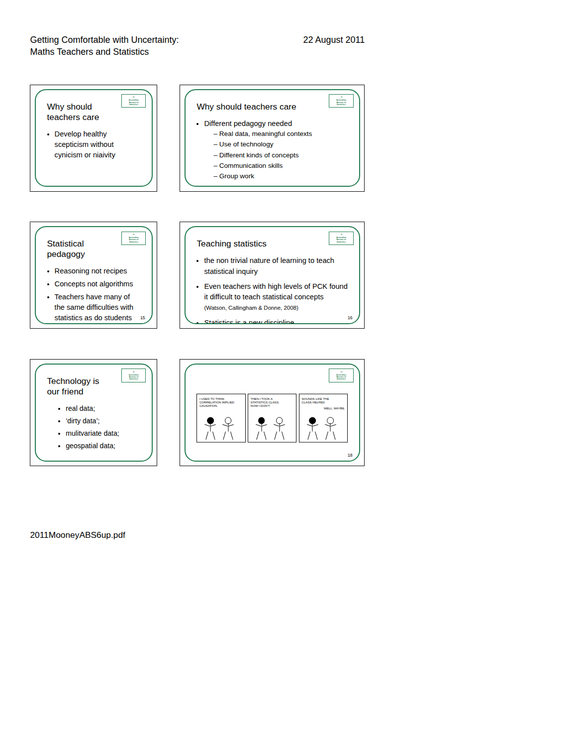Getting Comfortable with Uncertainty:
Maths Teachers and Statistics
22 August 2011
⚔
Australian
Bureau of
Statistics
Why should teachers care
Develop healthy scepticism without cynicism or niaivity
⚔
Australian
Bureau of
Statistics
Why should teachers care
Different pedagogy needed
Real data, meaningful contexts
Use of technology
Different kinds of concepts
Communication skills
Group work
⚔
Australian
Bureau of
Statistics
Statistical pedagogy
Reasoning not recipes
Concepts not algorithms
Teachers have many of the same difficulties with statistics as do students (Doerr and Jacob, 2009)
15
⚔
Australian
Bureau of
Statistics
Teaching statistics
the non trivial nature of learning to teach statistical inquiry
Even teachers with high levels of PCK found it difficult to teach statistical concepts (Watson, Callingham & Donne, 2008)
Statistics is a new discipline
16
⚔
Australian
Bureau of
Statistics
Technology is our friend
real data;
‘dirty data’;
mulitvariate data;
geospatial data;
⚔
Australian
Bureau of
Statistics
I used to think
correlation implied
causation.
Then I took a
statistics class.
Now I don’t.
Sounds like the
class helped. Well, maybe.
18
2011MooneyABS6up.pdf